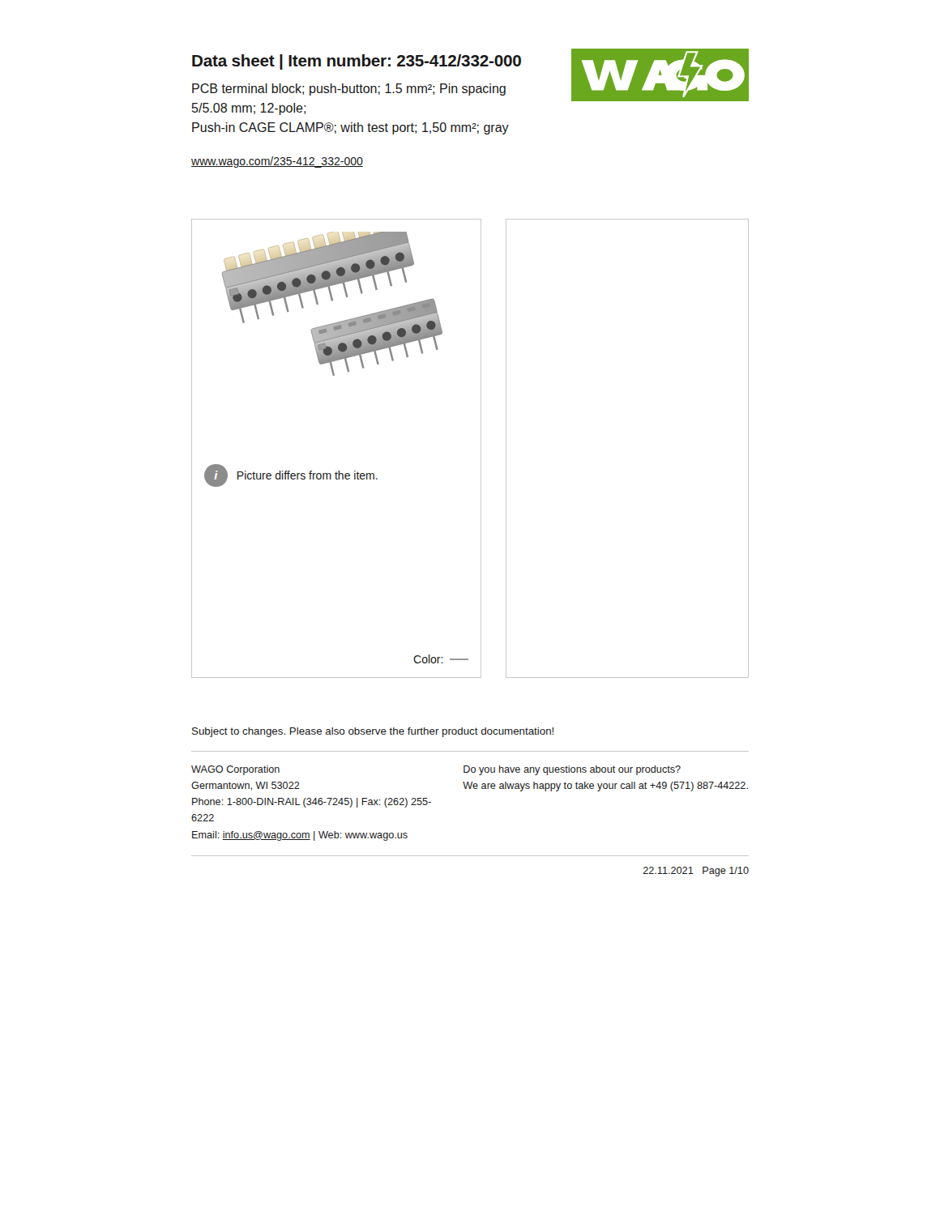Data sheet | Item number: 235-412/332-000
PCB terminal block; push-button; 1.5 mm²; Pin spacing 5/5.08 mm; 12-pole;
Push-in CAGE CLAMP®; with test port; 1,50 mm²; gray
www.wago.com/235-412_332-000
i
Picture differs from the item.
Color:
Subject to changes. Please also observe the further product documentation!
WAGO Corporation
Germantown, WI 53022
Phone: 1-800-DIN-RAIL (346-7245) | Fax: (262) 255-6222
Email: info.us@wago.com | Web: www.wago.us
Do you have any questions about our products?
We are always happy to take your call at +49 (571) 887-44222.
22.11.2021 Page 1/10